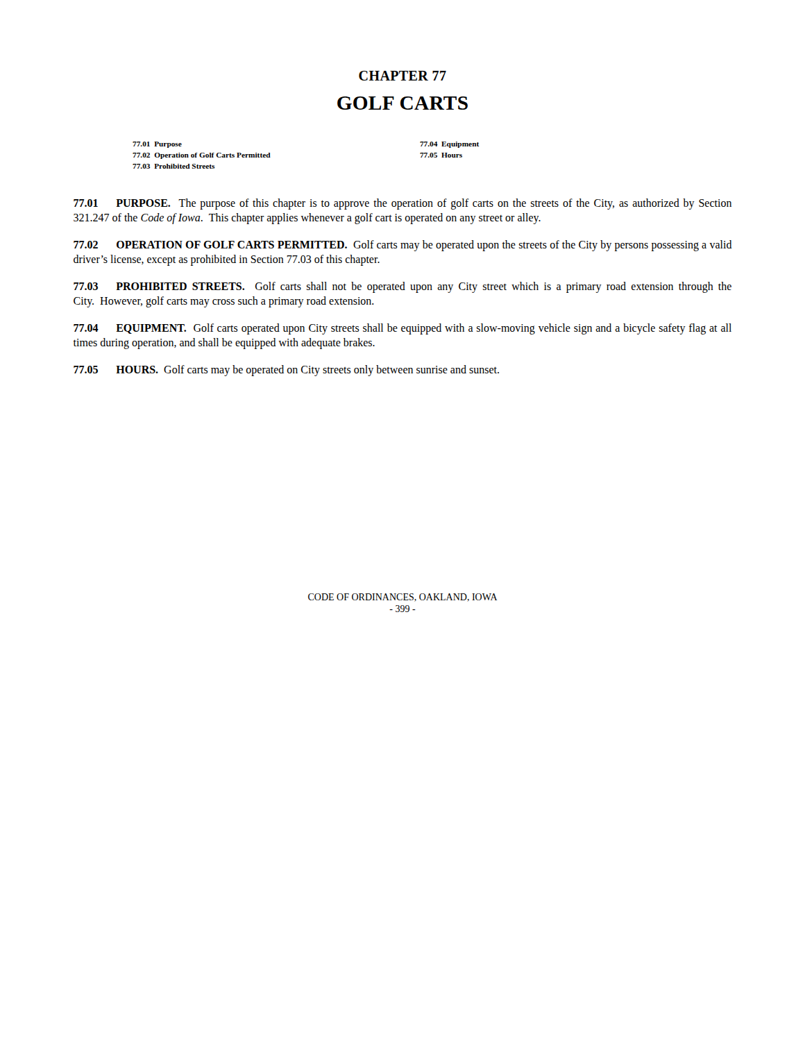CHAPTER 77
GOLF CARTS
| 77.01 Purpose | 77.04 Equipment |
| 77.02 Operation of Golf Carts Permitted | 77.05 Hours |
| 77.03 Prohibited Streets | |
77.01 PURPOSE. The purpose of this chapter is to approve the operation of golf carts on the streets of the City, as authorized by Section 321.247 of the Code of Iowa. This chapter applies whenever a golf cart is operated on any street or alley.
77.02 OPERATION OF GOLF CARTS PERMITTED. Golf carts may be operated upon the streets of the City by persons possessing a valid driver’s license, except as prohibited in Section 77.03 of this chapter.
77.03 PROHIBITED STREETS. Golf carts shall not be operated upon any City street which is a primary road extension through the City. However, golf carts may cross such a primary road extension.
77.04 EQUIPMENT. Golf carts operated upon City streets shall be equipped with a slow-moving vehicle sign and a bicycle safety flag at all times during operation, and shall be equipped with adequate brakes.
77.05 HOURS. Golf carts may be operated on City streets only between sunrise and sunset.
CODE OF ORDINANCES, OAKLAND, IOWA
- 399 -